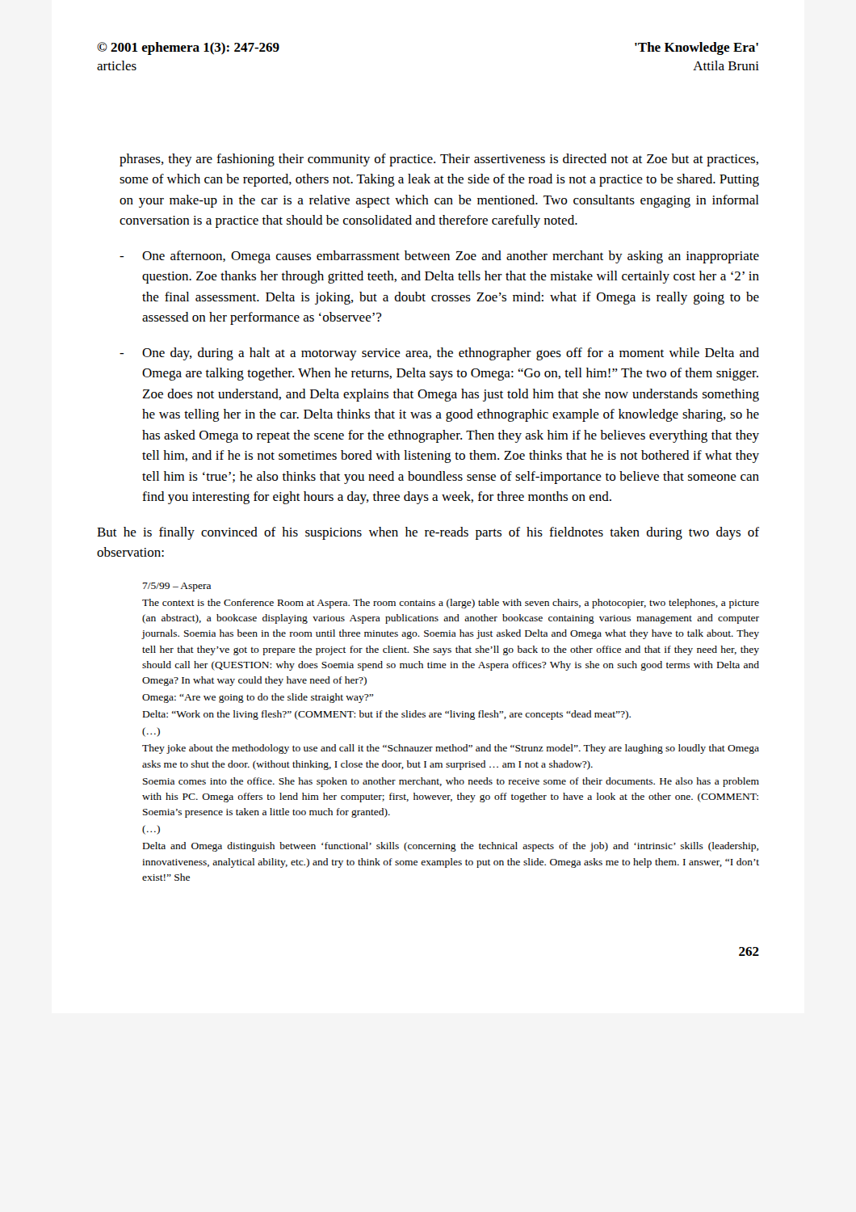© 2001 ephemera 1(3): 247-269
articles
'The Knowledge Era'
Attila Bruni
phrases, they are fashioning their community of practice. Their assertiveness is directed not at Zoe but at practices, some of which can be reported, others not. Taking a leak at the side of the road is not a practice to be shared. Putting on your make-up in the car is a relative aspect which can be mentioned. Two consultants engaging in informal conversation is a practice that should be consolidated and therefore carefully noted.
One afternoon, Omega causes embarrassment between Zoe and another merchant by asking an inappropriate question. Zoe thanks her through gritted teeth, and Delta tells her that the mistake will certainly cost her a ‘2’ in the final assessment. Delta is joking, but a doubt crosses Zoe’s mind: what if Omega is really going to be assessed on her performance as ‘observee’?
One day, during a halt at a motorway service area, the ethnographer goes off for a moment while Delta and Omega are talking together. When he returns, Delta says to Omega: “Go on, tell him!” The two of them snigger. Zoe does not understand, and Delta explains that Omega has just told him that she now understands something he was telling her in the car. Delta thinks that it was a good ethnographic example of knowledge sharing, so he has asked Omega to repeat the scene for the ethnographer. Then they ask him if he believes everything that they tell him, and if he is not sometimes bored with listening to them. Zoe thinks that he is not bothered if what they tell him is ‘true’; he also thinks that you need a boundless sense of self-importance to believe that someone can find you interesting for eight hours a day, three days a week, for three months on end.
But he is finally convinced of his suspicions when he re-reads parts of his fieldnotes taken during two days of observation:
7/5/99 – Aspera
The context is the Conference Room at Aspera. The room contains a (large) table with seven chairs, a photocopier, two telephones, a picture (an abstract), a bookcase displaying various Aspera publications and another bookcase containing various management and computer journals. Soemia has been in the room until three minutes ago. Soemia has just asked Delta and Omega what they have to talk about. They tell her that they’ve got to prepare the project for the client. She says that she’ll go back to the other office and that if they need her, they should call her (QUESTION: why does Soemia spend so much time in the Aspera offices? Why is she on such good terms with Delta and Omega? In what way could they have need of her?)
Omega: “Are we going to do the slide straight way?”
Delta: “Work on the living flesh?” (COMMENT: but if the slides are “living flesh”, are concepts “dead meat”?).
(…)
They joke about the methodology to use and call it the “Schnauzer method” and the “Strunz model”. They are laughing so loudly that Omega asks me to shut the door. (without thinking, I close the door, but I am surprised … am I not a shadow?).
Soemia comes into the office. She has spoken to another merchant, who needs to receive some of their documents. He also has a problem with his PC. Omega offers to lend him her computer; first, however, they go off together to have a look at the other one. (COMMENT: Soemia’s presence is taken a little too much for granted).
(…)
Delta and Omega distinguish between ‘functional’ skills (concerning the technical aspects of the job) and ‘intrinsic’ skills (leadership, innovativeness, analytical ability, etc.) and try to think of some examples to put on the slide. Omega asks me to help them. I answer, “I don’t exist!” She
262